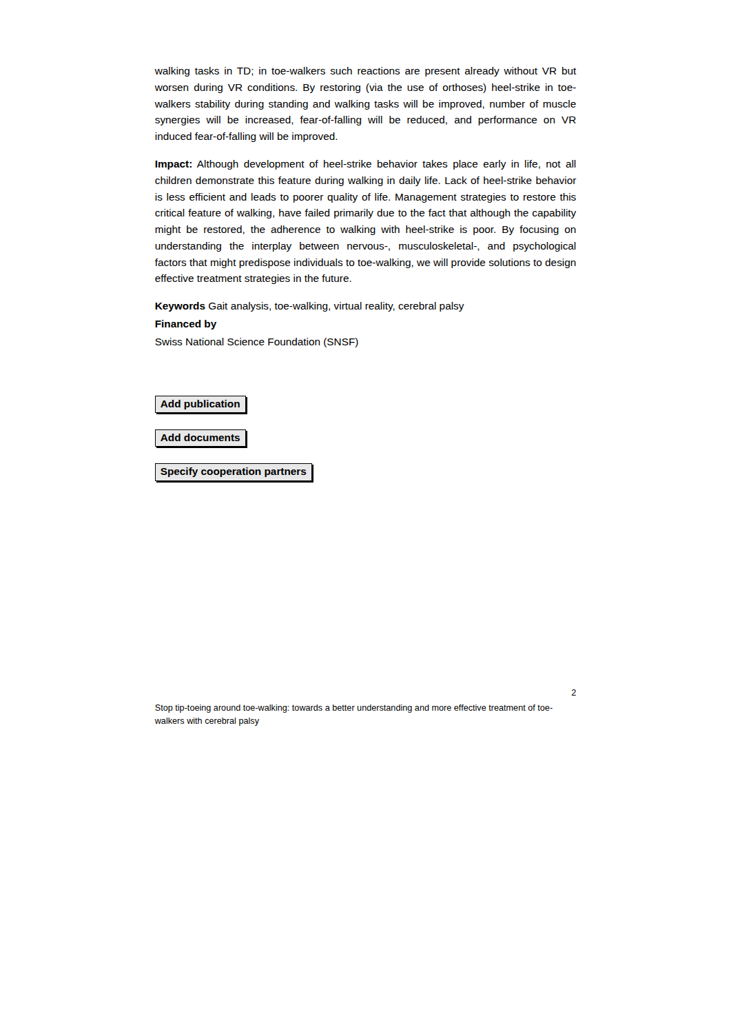walking tasks in TD; in toe-walkers such reactions are present already without VR but worsen during VR conditions. By restoring (via the use of orthoses) heel-strike in toe-walkers stability during standing and walking tasks will be improved, number of muscle synergies will be increased, fear-of-falling will be reduced, and performance on VR induced fear-of-falling will be improved.
Impact: Although development of heel-strike behavior takes place early in life, not all children demonstrate this feature during walking in daily life. Lack of heel-strike behavior is less efficient and leads to poorer quality of life. Management strategies to restore this critical feature of walking, have failed primarily due to the fact that although the capability might be restored, the adherence to walking with heel-strike is poor. By focusing on understanding the interplay between nervous-, musculoskeletal-, and psychological factors that might predispose individuals to toe-walking, we will provide solutions to design effective treatment strategies in the future.
Keywords Gait analysis, toe-walking, virtual reality, cerebral palsy
Financed by
Swiss National Science Foundation (SNSF)
Add publication
Add documents
Specify cooperation partners
2
Stop tip-toeing around toe-walking: towards a better understanding and more effective treatment of toe-walkers with cerebral palsy